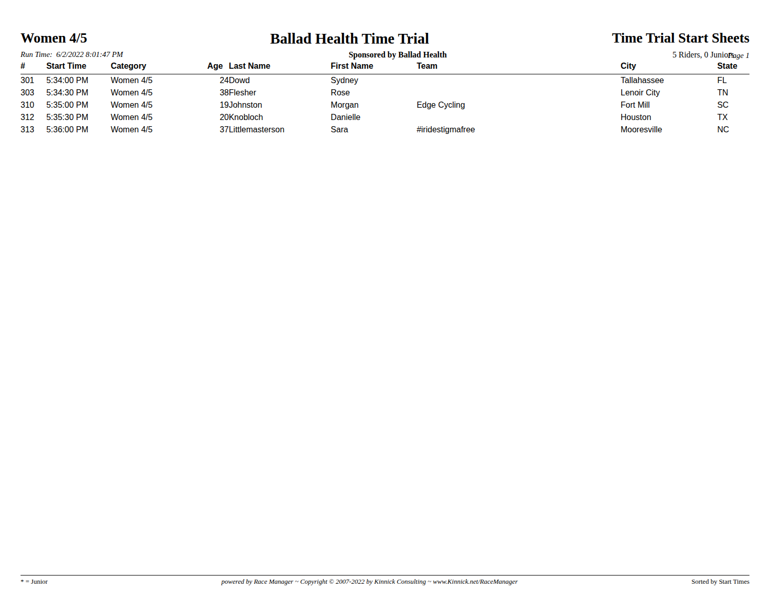Women 4/5
Ballad Health Time Trial
Time Trial Start Sheets
Run Time: 6/2/2022 8:01:47 PM
Sponsored by Ballad Health
5 Riders, 0 Juniors
Page 1
| # | Start Time | Category | Age | Last Name | First Name | Team | City | State |
| --- | --- | --- | --- | --- | --- | --- | --- | --- |
| 301 | 5:34:00 PM | Women 4/5 | 24 | Dowd | Sydney | | Tallahassee | FL |
| 303 | 5:34:30 PM | Women 4/5 | 38 | Flesher | Rose | | Lenoir City | TN |
| 310 | 5:35:00 PM | Women 4/5 | 19 | Johnston | Morgan | Edge Cycling | Fort Mill | SC |
| 312 | 5:35:30 PM | Women 4/5 | 20 | Knobloch | Danielle | | Houston | TX |
| 313 | 5:36:00 PM | Women 4/5 | 37 | Littlemasterson | Sara | #iridestigmafree | Mooresville | NC |
* = Junior
powered by Race Manager ~ Copyright © 2007-2022 by Kinnick Consulting ~ www.Kinnick.net/RaceManager
Sorted by Start Times